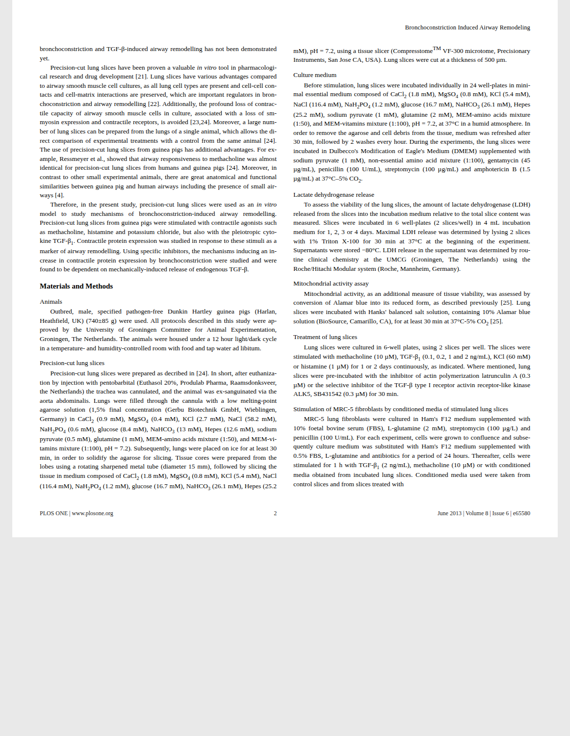Bronchoconstriction Induced Airway Remodeling
bronchoconstriction and TGF-β-induced airway remodelling has not been demonstrated yet.
Precision-cut lung slices have been proven a valuable in vitro tool in pharmacological research and drug development [21]. Lung slices have various advantages compared to airway smooth muscle cell cultures, as all lung cell types are present and cell-cell contacts and cell-matrix interactions are preserved, which are important regulators in bronchoconstriction and airway remodelling [22]. Additionally, the profound loss of contractile capacity of airway smooth muscle cells in culture, associated with a loss of sm-myosin expression and contractile receptors, is avoided [23,24]. Moreover, a large number of lung slices can be prepared from the lungs of a single animal, which allows the direct comparison of experimental treatments with a control from the same animal [24]. The use of precision-cut lung slices from guinea pigs has additional advantages. For example, Ressmeyer et al., showed that airway responsiveness to methacholine was almost identical for precision-cut lung slices from humans and guinea pigs [24]. Moreover, in contrast to other small experimental animals, there are great anatomical and functional similarities between guinea pig and human airways including the presence of small airways [4].
Therefore, in the present study, precision-cut lung slices were used as an in vitro model to study mechanisms of bronchoconstriction-induced airway remodelling. Precision-cut lung slices from guinea pigs were stimulated with contractile agonists such as methacholine, histamine and potassium chloride, but also with the pleiotropic cytokine TGF-β1. Contractile protein expression was studied in response to these stimuli as a marker of airway remodelling. Using specific inhibitors, the mechanisms inducing an increase in contractile protein expression by bronchoconstriction were studied and were found to be dependent on mechanically-induced release of endogenous TGF-β.
Materials and Methods
Animals
Outbred, male, specified pathogen-free Dunkin Hartley guinea pigs (Harlan, Heathfield, UK) (740±85 g) were used. All protocols described in this study were approved by the University of Groningen Committee for Animal Experimentation, Groningen, The Netherlands. The animals were housed under a 12 hour light/dark cycle in a temperature- and humidity-controlled room with food and tap water ad libitum.
Precision-cut lung slices
Precision-cut lung slices were prepared as decribed in [24]. In short, after euthanization by injection with pentobarbital (Euthasol 20%, Produlab Pharma, Raamsdonksveer, the Netherlands) the trachea was cannulated, and the animal was ex-sanguinated via the aorta abdominalis. Lungs were filled through the cannula with a low melting-point agarose solution (1,5% final concentration (Gerbu Biotechnik GmbH, Wieblingen, Germany) in CaCl2 (0.9 mM), MgSO4 (0.4 mM), KCl (2.7 mM), NaCl (58.2 mM), NaH2PO4 (0.6 mM), glucose (8.4 mM), NaHCO3 (13 mM), Hepes (12.6 mM), sodium pyruvate (0.5 mM), glutamine (1 mM), MEM-amino acids mixture (1:50), and MEM-vitamins mixture (1:100), pH = 7.2). Subsequently, lungs were placed on ice for at least 30 min, in order to solidify the agarose for slicing. Tissue cores were prepared from the lobes using a rotating sharpened metal tube (diameter 15 mm), followed by slicing the tissue in medium composed of CaCl2 (1.8 mM), MgSO4 (0.8 mM), KCl (5.4 mM), NaCl (116.4 mM), NaH2PO4 (1.2 mM), glucose (16.7 mM), NaHCO3 (26.1 mM), Hepes (25.2 mM), pH = 7.2, using a tissue slicer (CompresstomeTM VF-300 microtome, Precisionary Instruments, San Jose CA, USA). Lung slices were cut at a thickness of 500 µm.
Culture medium
Before stimulation, lung slices were incubated individually in 24 well-plates in minimal essential medium composed of CaCl2 (1.8 mM), MgSO4 (0.8 mM), KCl (5.4 mM), NaCl (116.4 mM), NaH2PO4 (1.2 mM), glucose (16.7 mM), NaHCO3 (26.1 mM), Hepes (25.2 mM), sodium pyruvate (1 mM), glutamine (2 mM), MEM-amino acids mixture (1:50), and MEM-vitamins mixture (1:100), pH = 7.2, at 37°C in a humid atmosphere. In order to remove the agarose and cell debris from the tissue, medium was refreshed after 30 min, followed by 2 washes every hour. During the experiments, the lung slices were incubated in Dulbecco's Modification of Eagle's Medium (DMEM) supplemented with sodium pyruvate (1 mM), non-essential amino acid mixture (1:100), gentamycin (45 µg/mL), penicillin (100 U/mL), streptomycin (100 µg/mL) and amphotericin B (1.5 µg/mL) at 37°C–5% CO2.
Lactate dehydrogenase release
To assess the viability of the lung slices, the amount of lactate dehydrogenase (LDH) released from the slices into the incubation medium relative to the total slice content was measured. Slices were incubated in 6 well-plates (2 slices/well) in 4 mL incubation medium for 1, 2, 3 or 4 days. Maximal LDH release was determined by lysing 2 slices with 1% Triton X-100 for 30 min at 37°C at the beginning of the experiment. Supernatants were stored −80°C. LDH release in the supernatant was determined by routine clinical chemistry at the UMCG (Groningen, The Netherlands) using the Roche/Hitachi Modular system (Roche, Mannheim, Germany).
Mitochondrial activity assay
Mitochondrial activity, as an additional measure of tissue viability, was assessed by conversion of Alamar blue into its reduced form, as described previously [25]. Lung slices were incubated with Hanks' balanced salt solution, containing 10% Alamar blue solution (BioSource, Camarillo, CA), for at least 30 min at 37°C-5% CO2 [25].
Treatment of lung slices
Lung slices were cultured in 6-well plates, using 2 slices per well. The slices were stimulated with methacholine (10 µM), TGF-β1 (0.1, 0.2, 1 and 2 ng/mL), KCl (60 mM) or histamine (1 µM) for 1 or 2 days continuously, as indicated. Where mentioned, lung slices were pre-incubated with the inhibitor of actin polymerization latrunculin A (0.3 µM) or the selective inhibitor of the TGF-β type I receptor activin receptor-like kinase ALK5, SB431542 (0.3 µM) for 30 min.
Stimulation of MRC-5 fibroblasts by conditioned media of stimulated lung slices
MRC-5 lung fibroblasts were cultured in Ham's F12 medium supplemented with 10% foetal bovine serum (FBS), L-glutamine (2 mM), streptomycin (100 µg/L) and penicillin (100 U/mL). For each experiment, cells were grown to confluence and subsequently culture medium was substituted with Ham's F12 medium supplemented with 0.5% FBS, L-glutamine and antibiotics for a period of 24 hours. Thereafter, cells were stimulated for 1 h with TGF-β1 (2 ng/mL), methacholine (10 µM) or with conditioned media obtained from incubated lung slices. Conditioned media used were taken from control slices and from slices treated with
PLOS ONE | www.plosone.org
2
June 2013 | Volume 8 | Issue 6 | e65580